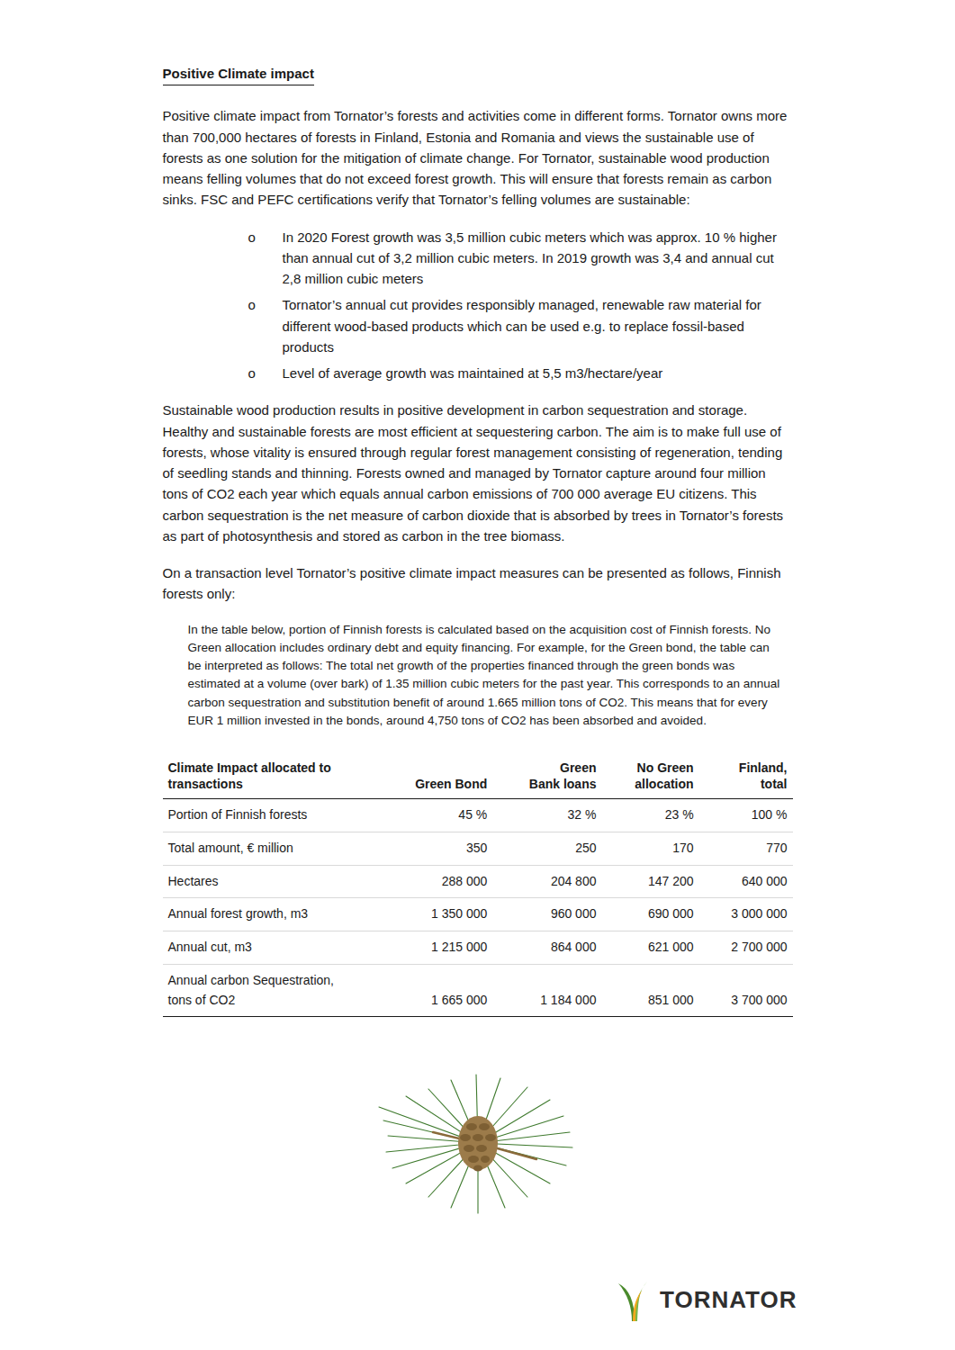Positive Climate impact
Positive climate impact from Tornator’s forests and activities come in different forms. Tornator owns more than 700,000 hectares of forests in Finland, Estonia and Romania and views the sustainable use of forests as one solution for the mitigation of climate change. For Tornator, sustainable wood production means felling volumes that do not exceed forest growth. This will ensure that forests remain as carbon sinks. FSC and PEFC certifications verify that Tornator’s felling volumes are sustainable:
In 2020 Forest growth was 3,5 million cubic meters which was approx. 10 % higher than annual cut of 3,2 million cubic meters. In 2019 growth was 3,4 and annual cut 2,8 million cubic meters
Tornator’s annual cut provides responsibly managed, renewable raw material for different wood-based products which can be used e.g. to replace fossil-based products
Level of average growth was maintained at 5,5 m3/hectare/year
Sustainable wood production results in positive development in carbon sequestration and storage. Healthy and sustainable forests are most efficient at sequestering carbon. The aim is to make full use of forests, whose vitality is ensured through regular forest management consisting of regeneration, tending of seedling stands and thinning. Forests owned and managed by Tornator capture around four million tons of CO2 each year which equals annual carbon emissions of 700 000 average EU citizens. This carbon sequestration is the net measure of carbon dioxide that is absorbed by trees in Tornator’s forests as part of photosynthesis and stored as carbon in the tree biomass.
On a transaction level Tornator’s positive climate impact measures can be presented as follows, Finnish forests only:
In the table below, portion of Finnish forests is calculated based on the acquisition cost of Finnish forests. No Green allocation includes ordinary debt and equity financing. For example, for the Green bond, the table can be interpreted as follows: The total net growth of the properties financed through the green bonds was estimated at a volume (over bark) of 1.35 million cubic meters for the past year. This corresponds to an annual carbon sequestration and substitution benefit of around 1.665 million tons of CO2. This means that for every EUR 1 million invested in the bonds, around 4,750 tons of CO2 has been absorbed and avoided.
| Climate Impact allocated to transactions | Green Bond | Green Bank loans | No Green allocation | Finland, total |
| --- | --- | --- | --- | --- |
| Portion of Finnish forests | 45 % | 32 % | 23 % | 100 % |
| Total amount, € million | 350 | 250 | 170 | 770 |
| Hectares | 288 000 | 204 800 | 147 200 | 640 000 |
| Annual forest growth, m3 | 1 350 000 | 960 000 | 690 000 | 3 000 000 |
| Annual cut, m3 | 1 215 000 | 864 000 | 621 000 | 2 700 000 |
| Annual carbon Sequestration, tons of CO2 | 1 665 000 | 1 184 000 | 851 000 | 3 700 000 |
TORNATOR